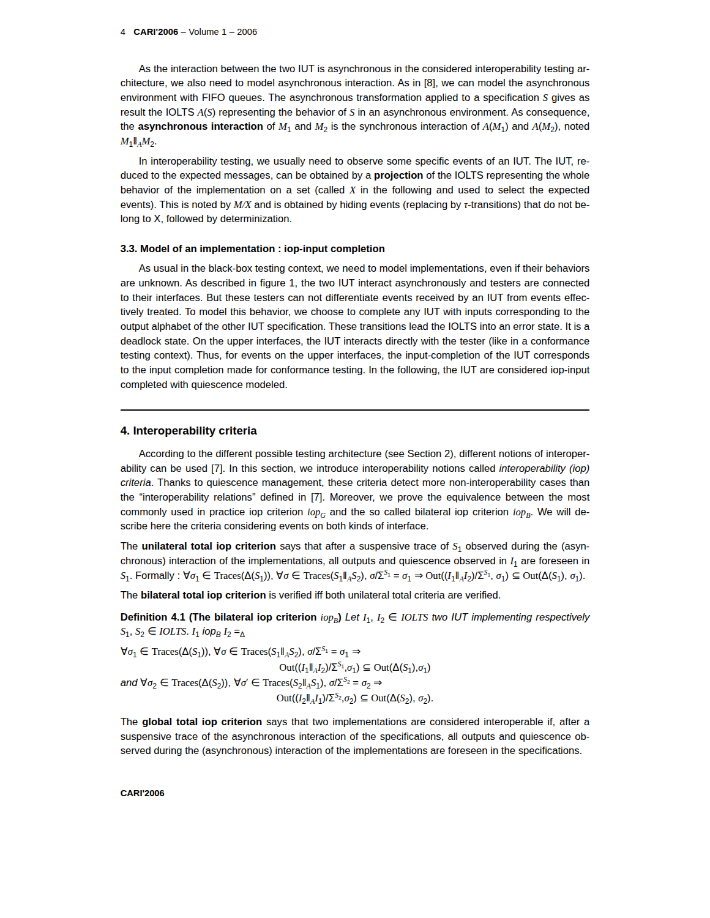4 CARI'2006 – Volume 1 – 2006
As the interaction between the two IUT is asynchronous in the considered interoperability testing architecture, we also need to model asynchronous interaction. As in [8], we can model the asynchronous environment with FIFO queues. The asynchronous transformation applied to a specification S gives as result the IOLTS A(S) representing the behavior of S in an asynchronous environment. As consequence, the asynchronous interaction of M1 and M2 is the synchronous interaction of A(M1) and A(M2), noted M1‖AM2.
In interoperability testing, we usually need to observe some specific events of an IUT. The IUT, reduced to the expected messages, can be obtained by a projection of the IOLTS representing the whole behavior of the implementation on a set (called X in the following and used to select the expected events). This is noted by M/X and is obtained by hiding events (replacing by τ-transitions) that do not belong to X, followed by determinization.
3.3. Model of an implementation : iop-input completion
As usual in the black-box testing context, we need to model implementations, even if their behaviors are unknown. As described in figure 1, the two IUT interact asynchronously and testers are connected to their interfaces. But these testers can not differentiate events received by an IUT from events effectively treated. To model this behavior, we choose to complete any IUT with inputs corresponding to the output alphabet of the other IUT specification. These transitions lead the IOLTS into an error state. It is a deadlock state. On the upper interfaces, the IUT interacts directly with the tester (like in a conformance testing context). Thus, for events on the upper interfaces, the input-completion of the IUT corresponds to the input completion made for conformance testing. In the following, the IUT are considered iop-input completed with quiescence modeled.
4. Interoperability criteria
According to the different possible testing architecture (see Section 2), different notions of interoperability can be used [7]. In this section, we introduce interoperability notions called interoperability (iop) criteria. Thanks to quiescence management, these criteria detect more non-interoperability cases than the “interoperability relations” defined in [7]. Moreover, we prove the equivalence between the most commonly used in practice iop criterion iopG and the so called bilateral iop criterion iopB. We will describe here the criteria considering events on both kinds of interface.
The unilateral total iop criterion says that after a suspensive trace of S1 observed during the (asynchronous) interaction of the implementations, all outputs and quiescence observed in I1 are foreseen in S1. Formally : ∀σ1 ∈ Traces(Δ(S1)), ∀σ ∈ Traces(S1‖AS2), σ/ΣS1 = σ1 ⇒ Out((I1‖AI2)/ΣS1, σ1) ⊆ Out(Δ(S1), σ1).
The bilateral total iop criterion is verified iff both unilateral total criteria are verified.
Definition 4.1 (The bilateral iop criterion iopB) Let I1, I2 ∈ IOLTS two IUT implementing respectively S1, S2 ∈ IOLTS. I1 iopB I2 =Δ
∀σ1 ∈ Traces(Δ(S1)), ∀σ ∈ Traces(S1‖AS2), σ/ΣS1 = σ1 ⇒
Out((I1‖AI2)/ΣS1,σ1) ⊆ Out(Δ(S1),σ1)
and ∀σ2 ∈ Traces(Δ(S2)), ∀σ′ ∈ Traces(S2‖AS1), σ/ΣS2 = σ2 ⇒
Out((I2‖AI1)/ΣS2,σ2) ⊆ Out(Δ(S2), σ2).
The global total iop criterion says that two implementations are considered interoperable if, after a suspensive trace of the asynchronous interaction of the specifications, all outputs and quiescence observed during the (asynchronous) interaction of the implementations are foreseen in the specifications.
CARI'2006